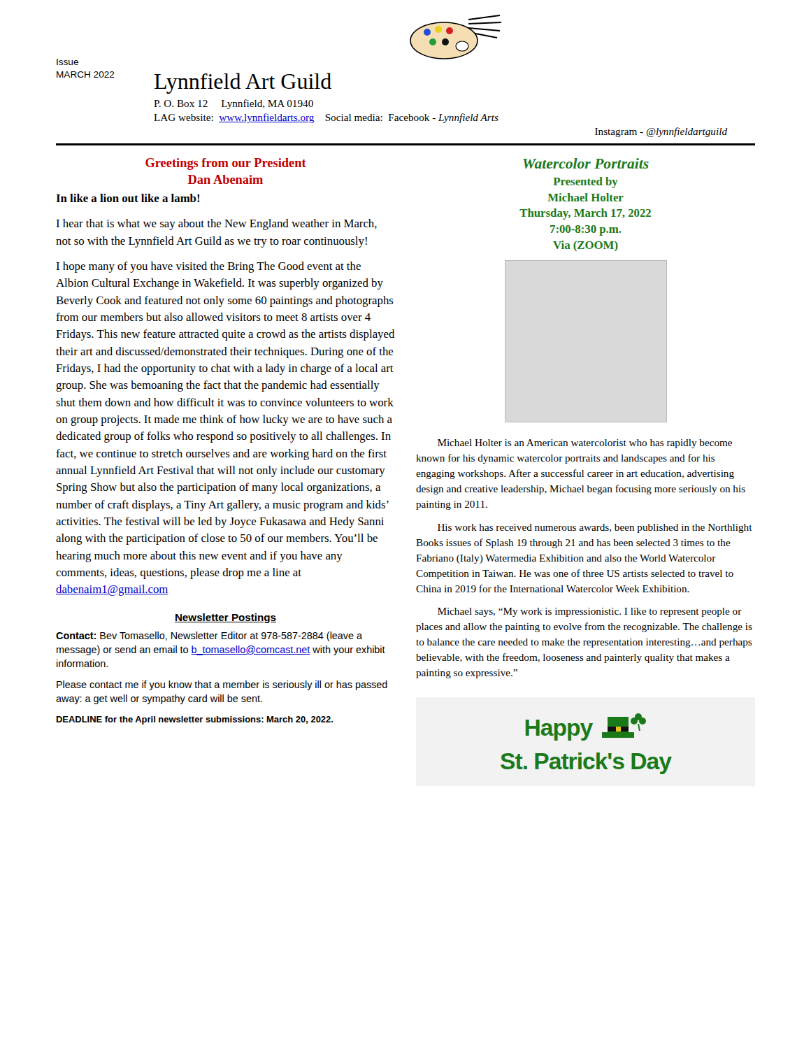Issue
MARCH 2022
Lynnfield Art Guild
P. O. Box 12 Lynnfield, MA 01940
LAG website: www.lynnfieldarts.org Social media: Facebook - Lynnfield Arts
Instagram - @lynnfieldartguild
Greetings from our President
Dan Abenaim
In like a lion out like a lamb!
I hear that is what we say about the New England weather in March, not so with the Lynnfield Art Guild as we try to roar continuously!
I hope many of you have visited the Bring The Good event at the Albion Cultural Exchange in Wakefield. It was superbly organized by Beverly Cook and featured not only some 60 paintings and photographs from our members but also allowed visitors to meet 8 artists over 4 Fridays. This new feature attracted quite a crowd as the artists displayed their art and discussed/demonstrated their techniques. During one of the Fridays, I had the opportunity to chat with a lady in charge of a local art group. She was bemoaning the fact that the pandemic had essentially shut them down and how difficult it was to convince volunteers to work on group projects. It made me think of how lucky we are to have such a dedicated group of folks who respond so positively to all challenges. In fact, we continue to stretch ourselves and are working hard on the first annual Lynnfield Art Festival that will not only include our customary Spring Show but also the participation of many local organizations, a number of craft displays, a Tiny Art gallery, a music program and kids’ activities. The festival will be led by Joyce Fukasawa and Hedy Sanni along with the participation of close to 50 of our members. You’ll be hearing much more about this new event and if you have any comments, ideas, questions, please drop me a line at dabenaim1@gmail.com
Newsletter Postings
Contact: Bev Tomasello, Newsletter Editor at 978-587-2884 (leave a message) or send an email to b_tomasello@comcast.net with your exhibit information.
Please contact me if you know that a member is seriously ill or has passed away: a get well or sympathy card will be sent.
DEADLINE for the April newsletter submissions: March 20, 2022.
Watercolor Portraits
Presented by
Michael Holter
Thursday, March 17, 2022
7:00-8:30 p.m.
Via (ZOOM)
Michael Holter is an American watercolorist who has rapidly become known for his dynamic watercolor portraits and landscapes and for his engaging workshops. After a successful career in art education, advertising design and creative leadership, Michael began focusing more seriously on his painting in 2011.
His work has received numerous awards, been published in the Northlight Books issues of Splash 19 through 21 and has been selected 3 times to the Fabriano (Italy) Watermedia Exhibition and also the World Watercolor Competition in Taiwan. He was one of three US artists selected to travel to China in 2019 for the International Watercolor Week Exhibition.
Michael says, “My work is impressionistic. I like to represent people or places and allow the painting to evolve from the recognizable. The challenge is to balance the care needed to make the representation interesting…and perhaps believable, with the freedom, looseness and painterly quality that makes a painting so expressive.”
Happy St. Patrick's Day